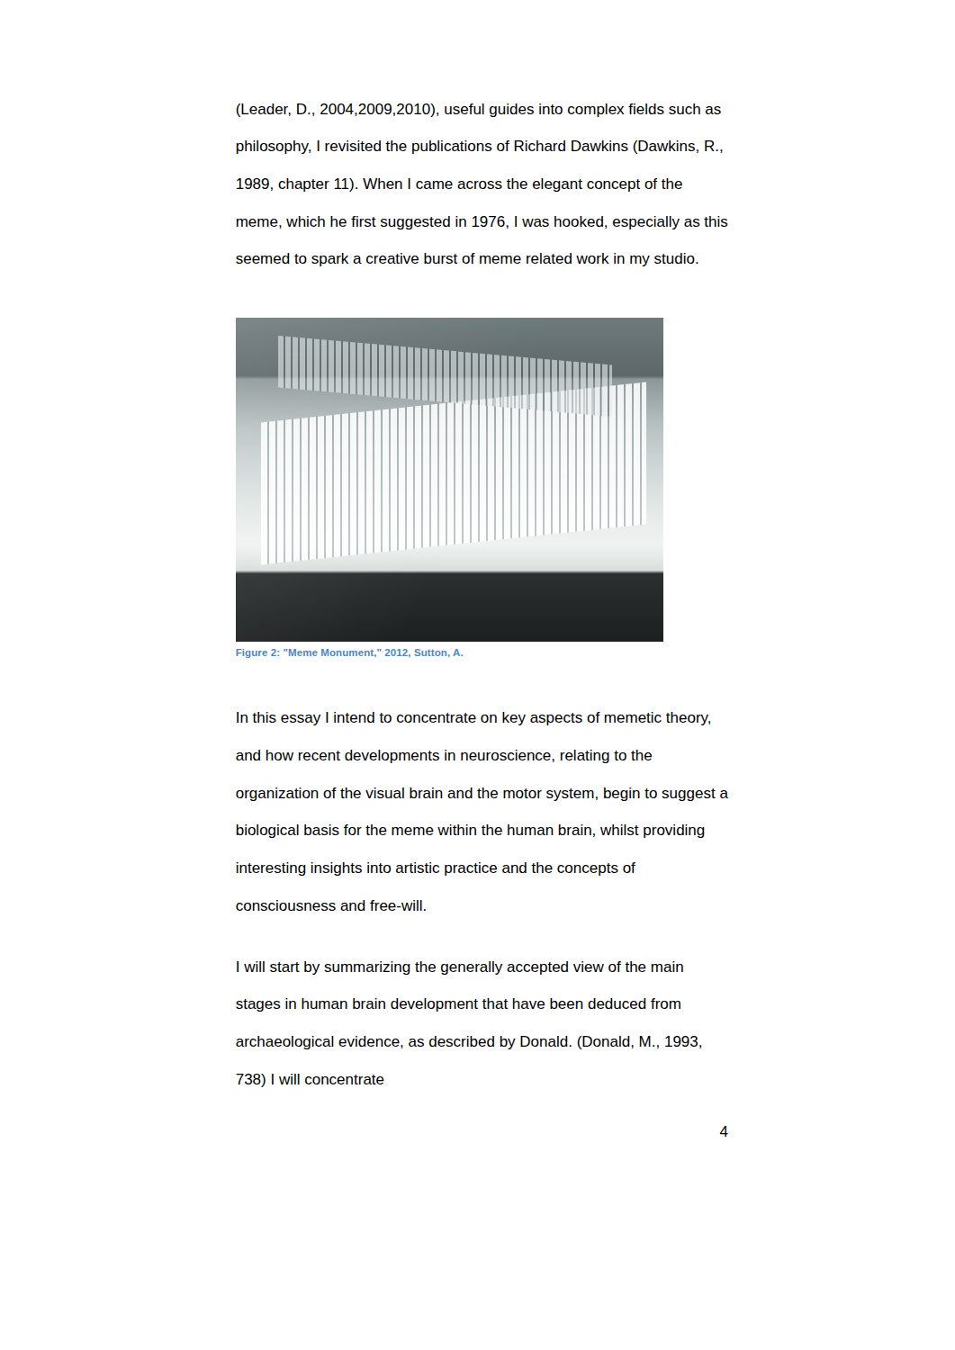(Leader, D., 2004,2009,2010), useful guides into complex fields such as philosophy, I revisited the publications of Richard Dawkins (Dawkins, R., 1989, chapter 11). When I came across the elegant concept of the meme, which he first suggested in 1976, I was hooked, especially as this seemed to spark a creative burst of meme related work in my studio.
Figure 2: "Meme Monument," 2012, Sutton, A.
In this essay I intend to concentrate on key aspects of memetic theory, and how recent developments in neuroscience, relating to the organization of the visual brain and the motor system, begin to suggest a biological basis for the meme within the human brain, whilst providing interesting insights into artistic practice and the concepts of consciousness and free-will.
I will start by summarizing the generally accepted view of the main stages in human brain development that have been deduced from archaeological evidence, as described by Donald. (Donald, M., 1993, 738) I will concentrate
4